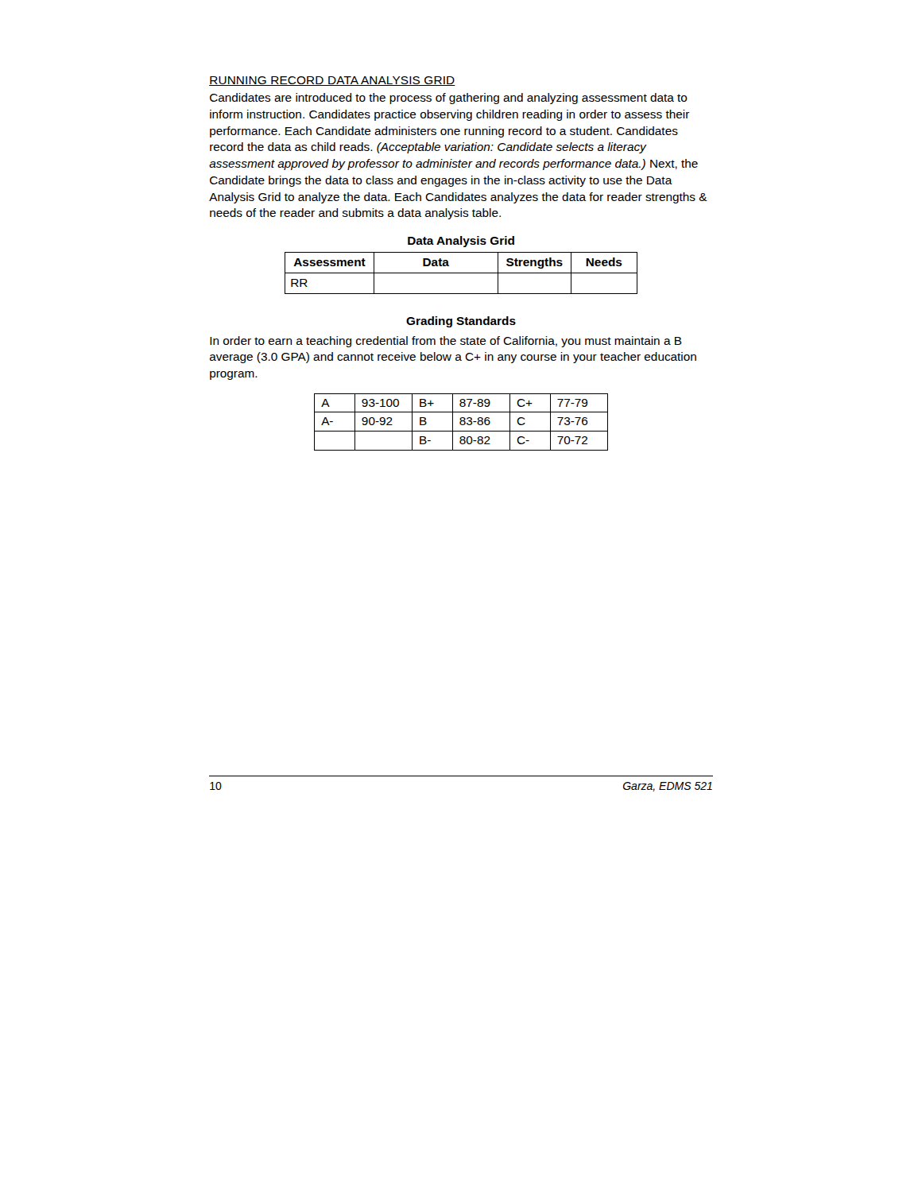RUNNING RECORD DATA ANALYSIS GRID
Candidates are introduced to the process of gathering and analyzing assessment data to inform instruction. Candidates practice observing children reading in order to assess their performance. Each Candidate administers one running record to a student. Candidates record the data as child reads. (Acceptable variation: Candidate selects a literacy assessment approved by professor to administer and records performance data.) Next, the Candidate brings the data to class and engages in the in-class activity to use the Data Analysis Grid to analyze the data. Each Candidates analyzes the data for reader strengths & needs of the reader and submits a data analysis table.
Data Analysis Grid
| Assessment | Data | Strengths | Needs |
| --- | --- | --- | --- |
| RR | | | |
Grading Standards
In order to earn a teaching credential from the state of California, you must maintain a B average (3.0 GPA) and cannot receive below a C+ in any course in your teacher education program.
| A | 93-100 | B+ | 87-89 | C+ | 77-79 |
| A- | 90-92 | B | 83-86 | C | 73-76 |
| | | B- | 80-82 | C- | 70-72 |
10
Garza, EDMS 521